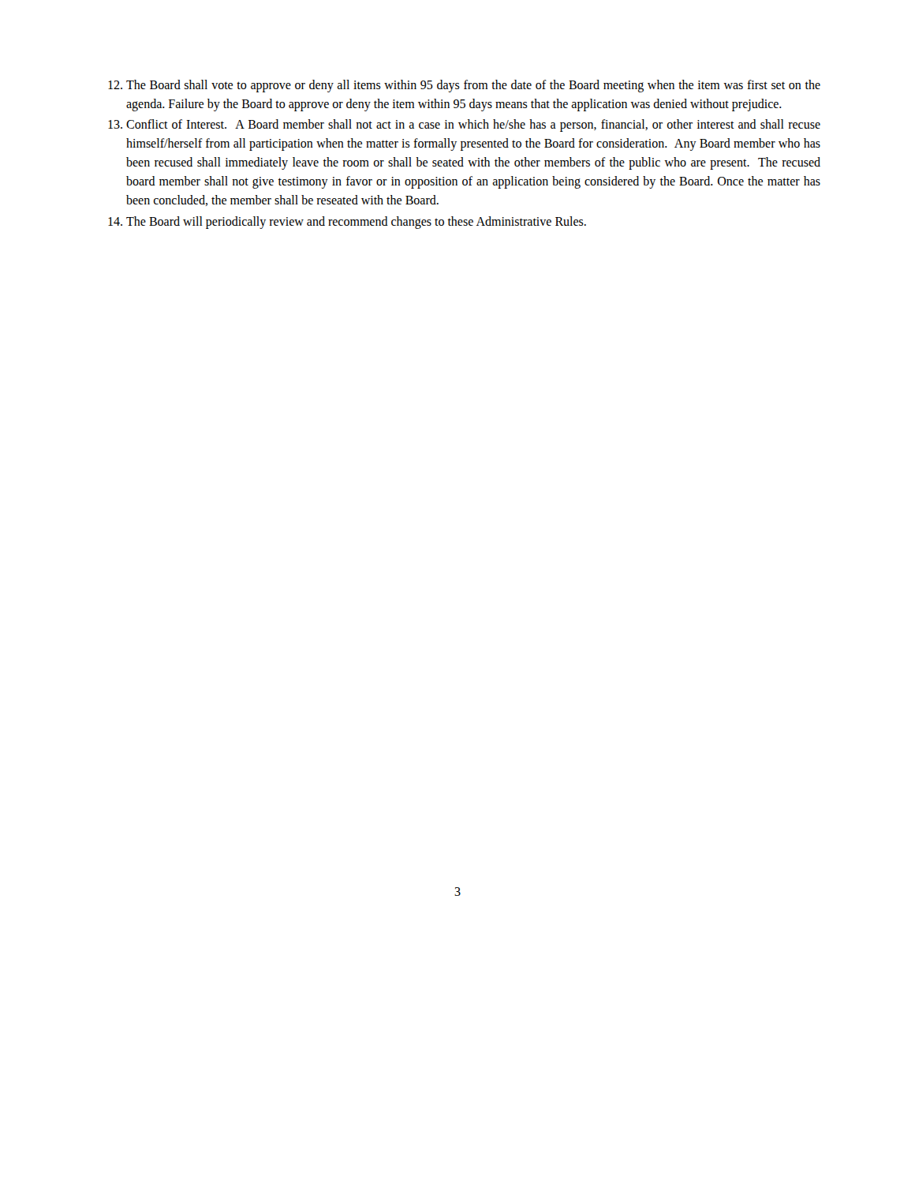The Board shall vote to approve or deny all items within 95 days from the date of the Board meeting when the item was first set on the agenda. Failure by the Board to approve or deny the item within 95 days means that the application was denied without prejudice.
Conflict of Interest. A Board member shall not act in a case in which he/she has a person, financial, or other interest and shall recuse himself/herself from all participation when the matter is formally presented to the Board for consideration. Any Board member who has been recused shall immediately leave the room or shall be seated with the other members of the public who are present. The recused board member shall not give testimony in favor or in opposition of an application being considered by the Board. Once the matter has been concluded, the member shall be reseated with the Board.
The Board will periodically review and recommend changes to these Administrative Rules.
3